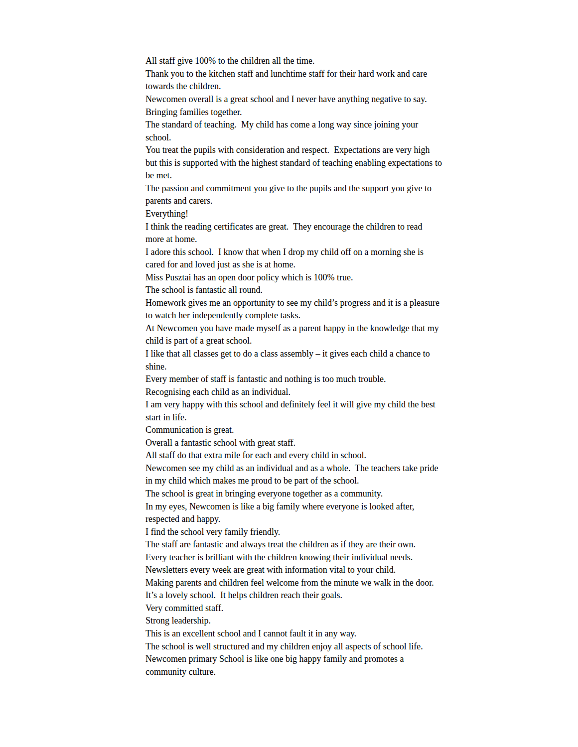All staff give 100% to the children all the time.
Thank you to the kitchen staff and lunchtime staff for their hard work and care towards the children.
Newcomen overall is a great school and I never have anything negative to say.
Bringing families together.
The standard of teaching. My child has come a long way since joining your school.
You treat the pupils with consideration and respect. Expectations are very high but this is supported with the highest standard of teaching enabling expectations to be met.
The passion and commitment you give to the pupils and the support you give to parents and carers.
Everything!
I think the reading certificates are great. They encourage the children to read more at home.
I adore this school. I know that when I drop my child off on a morning she is cared for and loved just as she is at home.
Miss Pusztai has an open door policy which is 100% true.
The school is fantastic all round.
Homework gives me an opportunity to see my child’s progress and it is a pleasure to watch her independently complete tasks.
At Newcomen you have made myself as a parent happy in the knowledge that my child is part of a great school.
I like that all classes get to do a class assembly – it gives each child a chance to shine.
Every member of staff is fantastic and nothing is too much trouble.
Recognising each child as an individual.
I am very happy with this school and definitely feel it will give my child the best start in life.
Communication is great.
Overall a fantastic school with great staff.
All staff do that extra mile for each and every child in school.
Newcomen see my child as an individual and as a whole. The teachers take pride in my child which makes me proud to be part of the school.
The school is great in bringing everyone together as a community.
In my eyes, Newcomen is like a big family where everyone is looked after, respected and happy.
I find the school very family friendly.
The staff are fantastic and always treat the children as if they are their own.
Every teacher is brilliant with the children knowing their individual needs.
Newsletters every week are great with information vital to your child.
Making parents and children feel welcome from the minute we walk in the door.
It’s a lovely school. It helps children reach their goals.
Very committed staff.
Strong leadership.
This is an excellent school and I cannot fault it in any way.
The school is well structured and my children enjoy all aspects of school life.
Newcomen primary School is like one big happy family and promotes a community culture.